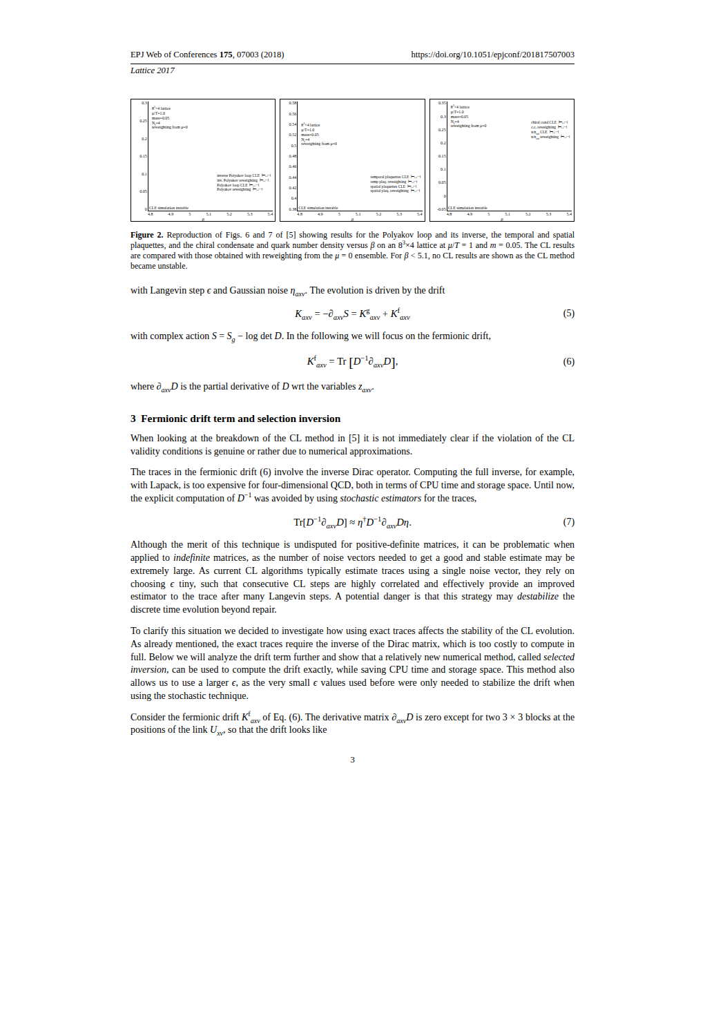EPJ Web of Conferences 175, 07003 (2018)
https://doi.org/10.1051/epjconf/201817507003
Lattice 2017
0.3 0.25 0.2 0.15 0.1 0.05 0
83×4 lattice
μ/T=1.0
mass=0.05
Nf=4
reweighting from μ=0
inverse Polyakov loop CLE ⊢□⊣
inv. Polyakov reweighting ⊢□⊣
Polyakov loop CLE ⊢□⊣
Polyakov reweighting ⊢□⊣
CLE simulation instable
4.84.955.15.25.35.4
β
0.58 0.56 0.54 0.52 0.5 0.48 0.46 0.44 0.42 0.4 0.38
83×4 lattice
μ/T=1.0
mass=0.05
Nf=4
reweighting from μ=0
temporal plaquettes CLE ⊢□⊣
temp plaq. reweighting ⊢□⊣
spatial plaquettes CLE ⊢□⊣
spatial plaq. reweighting ⊢□⊣
CLE simulation instable
4.84.955.15.25.35.4
β
0.35 0.3 0.25 0.2 0.15 0.1 0.05 0 -0.05
83×4 lattice
μ/T=1.0
mass=0.05
Nf=4
reweighting from μ=0
chiral cond CLE ⊢□⊣
c.c. reweighting ⊢□⊣
n/nsat CLE ⊢□⊣
n/nsat reweighting ⊢□⊣
CLE simulation instable
4.84.955.15.25.35.4
β
Figure 2. Reproduction of Figs. 6 and 7 of [5] showing results for the Polyakov loop and its inverse, the temporal and spatial plaquettes, and the chiral condensate and quark number density versus β on an 83×4 lattice at μ/T = 1 and m = 0.05. The CL results are compared with those obtained with reweighting from the μ = 0 ensemble. For β < 5.1, no CL results are shown as the CL method became unstable.
with Langevin step ϵ and Gaussian noise ηaxν. The evolution is driven by the drift
Kaxν = −∂axνS = Kgaxν + Kfaxν (5)
with complex action S = Sg − log det D. In the following we will focus on the fermionic drift,
Kfaxν = Tr [D−1∂axνD], (6)
where ∂axνD is the partial derivative of D wrt the variables zaxν.
3 Fermionic drift term and selection inversion
When looking at the breakdown of the CL method in [5] it is not immediately clear if the violation of the CL validity conditions is genuine or rather due to numerical approximations.
The traces in the fermionic drift (6) involve the inverse Dirac operator. Computing the full inverse, for example, with Lapack, is too expensive for four-dimensional QCD, both in terms of CPU time and storage space. Until now, the explicit computation of D−1 was avoided by using stochastic estimators for the traces,
Tr[D−1∂axνD] ≈ η†D−1∂axνDη. (7)
Although the merit of this technique is undisputed for positive-definite matrices, it can be problematic when applied to indefinite matrices, as the number of noise vectors needed to get a good and stable estimate may be extremely large. As current CL algorithms typically estimate traces using a single noise vector, they rely on choosing ϵ tiny, such that consecutive CL steps are highly correlated and effectively provide an improved estimator to the trace after many Langevin steps. A potential danger is that this strategy may destabilize the discrete time evolution beyond repair.
To clarify this situation we decided to investigate how using exact traces affects the stability of the CL evolution. As already mentioned, the exact traces require the inverse of the Dirac matrix, which is too costly to compute in full. Below we will analyze the drift term further and show that a relatively new numerical method, called selected inversion, can be used to compute the drift exactly, while saving CPU time and storage space. This method also allows us to use a larger ϵ, as the very small ϵ values used before were only needed to stabilize the drift when using the stochastic technique.
Consider the fermionic drift Kfaxν of Eq. (6). The derivative matrix ∂axνD is zero except for two 3 × 3 blocks at the positions of the link Uxν, so that the drift looks like
3